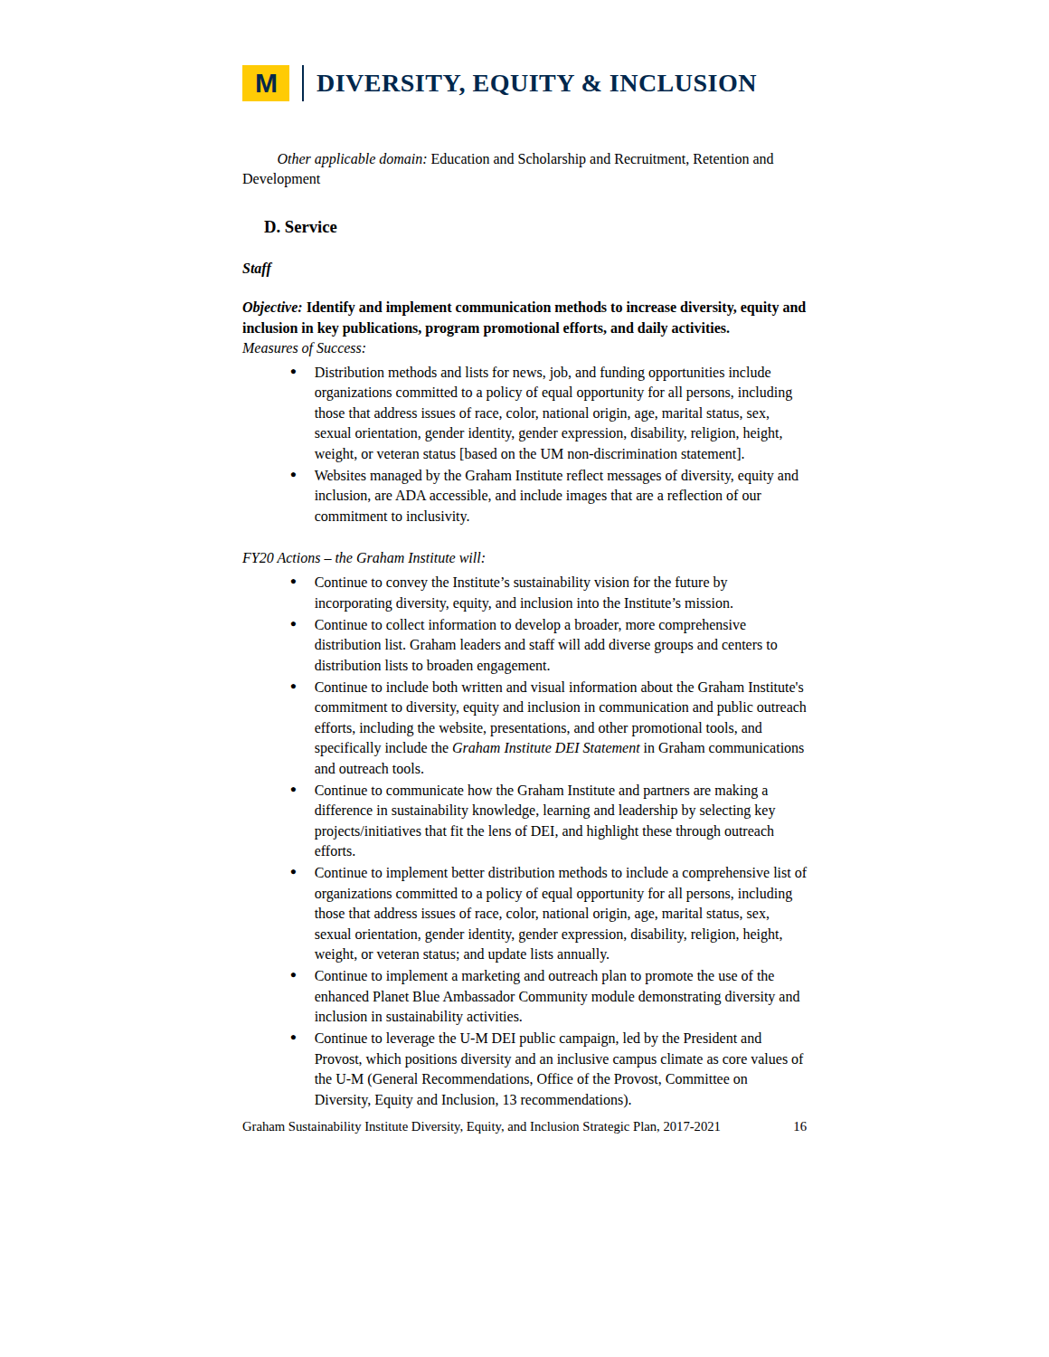DIVERSITY, EQUITY & INCLUSION
Other applicable domain: Education and Scholarship and Recruitment, Retention and Development
D. Service
Staff
Objective: Identify and implement communication methods to increase diversity, equity and inclusion in key publications, program promotional efforts, and daily activities.
Measures of Success:
Distribution methods and lists for news, job, and funding opportunities include organizations committed to a policy of equal opportunity for all persons, including those that address issues of race, color, national origin, age, marital status, sex, sexual orientation, gender identity, gender expression, disability, religion, height, weight, or veteran status [based on the UM non-discrimination statement].
Websites managed by the Graham Institute reflect messages of diversity, equity and inclusion, are ADA accessible, and include images that are a reflection of our commitment to inclusivity.
FY20 Actions – the Graham Institute will:
Continue to convey the Institute’s sustainability vision for the future by incorporating diversity, equity, and inclusion into the Institute’s mission.
Continue to collect information to develop a broader, more comprehensive distribution list. Graham leaders and staff will add diverse groups and centers to distribution lists to broaden engagement.
Continue to include both written and visual information about the Graham Institute's commitment to diversity, equity and inclusion in communication and public outreach efforts, including the website, presentations, and other promotional tools, and specifically include the Graham Institute DEI Statement in Graham communications and outreach tools.
Continue to communicate how the Graham Institute and partners are making a difference in sustainability knowledge, learning and leadership by selecting key projects/initiatives that fit the lens of DEI, and highlight these through outreach efforts.
Continue to implement better distribution methods to include a comprehensive list of organizations committed to a policy of equal opportunity for all persons, including those that address issues of race, color, national origin, age, marital status, sex, sexual orientation, gender identity, gender expression, disability, religion, height, weight, or veteran status; and update lists annually.
Continue to implement a marketing and outreach plan to promote the use of the enhanced Planet Blue Ambassador Community module demonstrating diversity and inclusion in sustainability activities.
Continue to leverage the U-M DEI public campaign, led by the President and Provost, which positions diversity and an inclusive campus climate as core values of the U-M (General Recommendations, Office of the Provost, Committee on Diversity, Equity and Inclusion, 13 recommendations).
Graham Sustainability Institute Diversity, Equity, and Inclusion Strategic Plan, 2017-2021
16